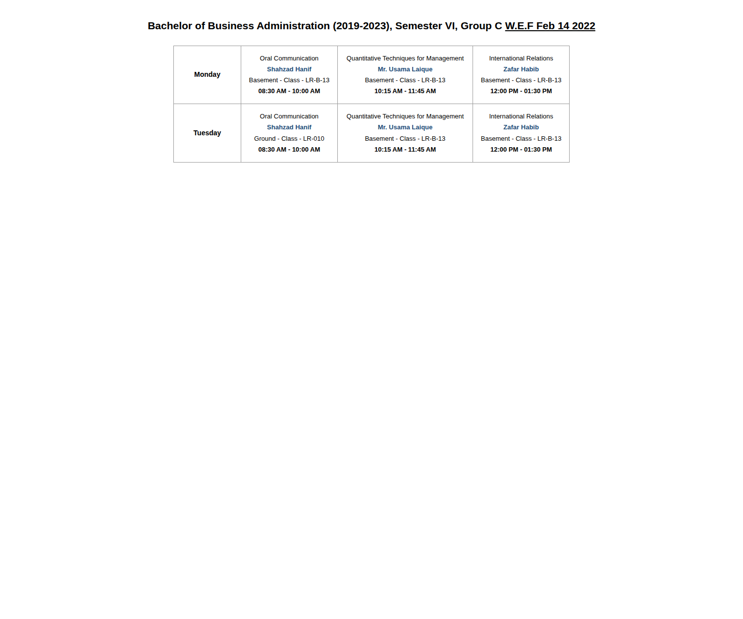Bachelor of Business Administration (2019-2023), Semester VI, Group C W.E.F Feb 14 2022
| Monday | Oral Communication Shahzad Hanif Basement - Class - LR-B-13 08:30 AM - 10:00 AM | Quantitative Techniques for Management Mr. Usama Laique Basement - Class - LR-B-13 10:15 AM - 11:45 AM | International Relations Zafar Habib Basement - Class - LR-B-13 12:00 PM - 01:30 PM |
| Tuesday | Oral Communication Shahzad Hanif Ground - Class - LR-010 08:30 AM - 10:00 AM | Quantitative Techniques for Management Mr. Usama Laique Basement - Class - LR-B-13 10:15 AM - 11:45 AM | International Relations Zafar Habib Basement - Class - LR-B-13 12:00 PM - 01:30 PM |